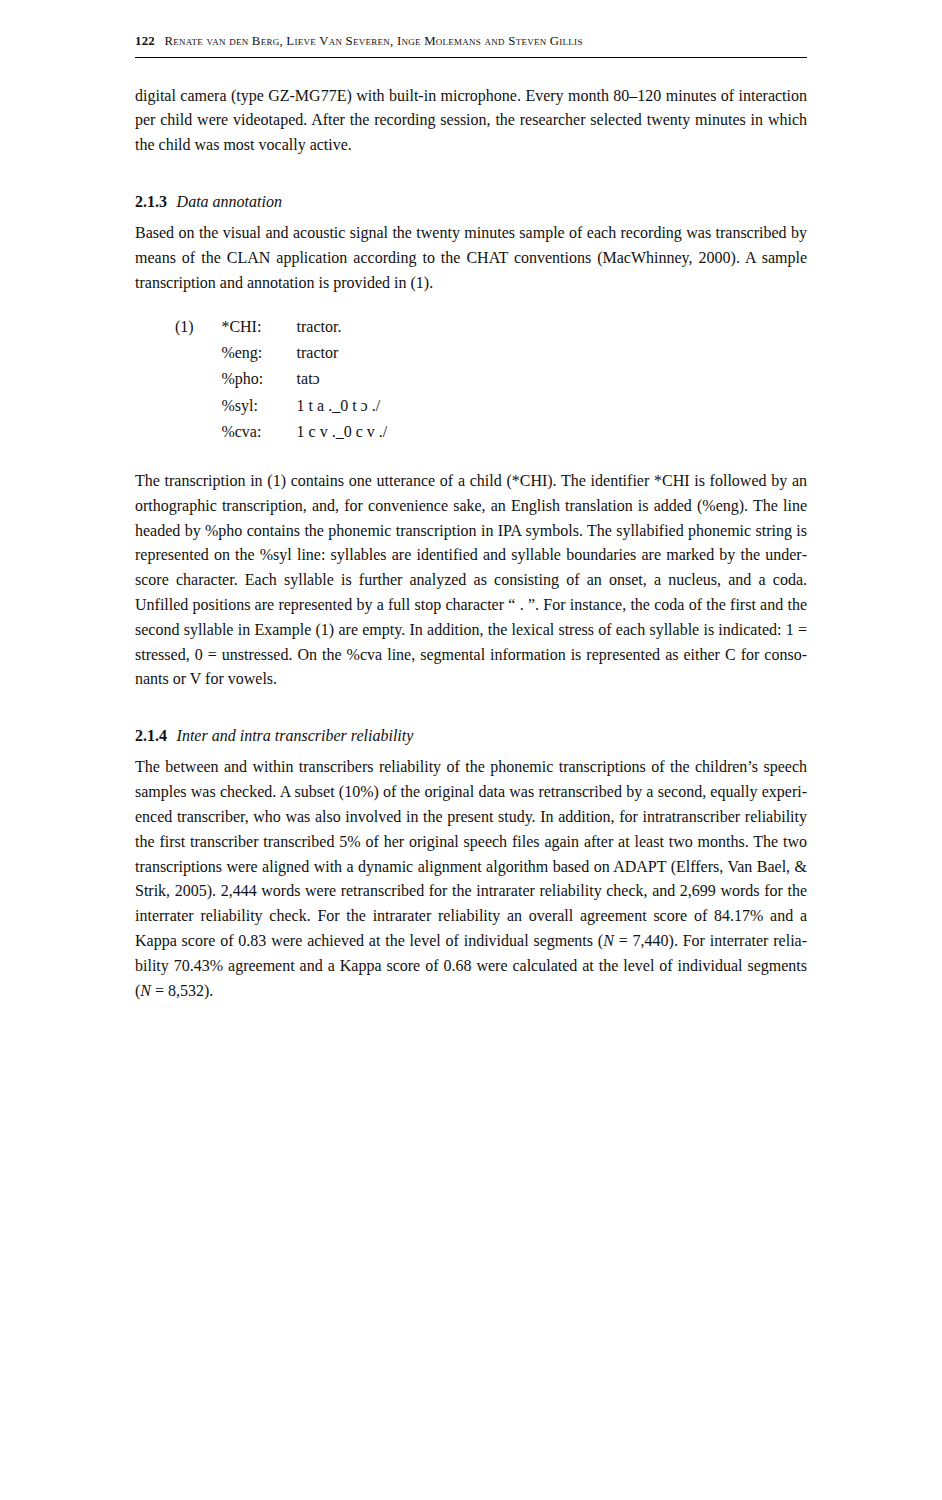122 Renate van den Berg, Lieve Van Severen, Inge Molemans and Steven Gillis
digital camera (type GZ-MG77E) with built-in microphone. Every month 80–120 minutes of interaction per child were videotaped. After the recording session, the researcher selected twenty minutes in which the child was most vocally active.
2.1.3 Data annotation
Based on the visual and acoustic signal the twenty minutes sample of each recording was transcribed by means of the CLAN application according to the CHAT conventions (MacWhinney, 2000). A sample transcription and annotation is provided in (1).
| (1) | *CHI: | tractor. |
| | %eng: | tractor |
| | %pho: | tatɔ |
| | %syl: | 1 t a ._0 t ɔ ./ |
| | %cva: | 1 c v ._0 c v ./ |
The transcription in (1) contains one utterance of a child (*CHI). The identifier *CHI is followed by an orthographic transcription, and, for convenience sake, an English translation is added (%eng). The line headed by %pho contains the phonemic transcription in IPA symbols. The syllabified phonemic string is represented on the %syl line: syllables are identified and syllable boundaries are marked by the underscore character. Each syllable is further analyzed as consisting of an onset, a nucleus, and a coda. Unfilled positions are represented by a full stop character “ . ”. For instance, the coda of the first and the second syllable in Example (1) are empty. In addition, the lexical stress of each syllable is indicated: 1 = stressed, 0 = unstressed. On the %cva line, segmental information is represented as either C for consonants or V for vowels.
2.1.4 Inter and intra transcriber reliability
The between and within transcribers reliability of the phonemic transcriptions of the children’s speech samples was checked. A subset (10%) of the original data was retranscribed by a second, equally experienced transcriber, who was also involved in the present study. In addition, for intratranscriber reliability the first transcriber transcribed 5% of her original speech files again after at least two months. The two transcriptions were aligned with a dynamic alignment algorithm based on ADAPT (Elffers, Van Bael, & Strik, 2005). 2,444 words were retranscribed for the intrarater reliability check, and 2,699 words for the interrater reliability check. For the intrarater reliability an overall agreement score of 84.17% and a Kappa score of 0.83 were achieved at the level of individual segments (N = 7,440). For interrater reliability 70.43% agreement and a Kappa score of 0.68 were calculated at the level of individual segments (N = 8,532).